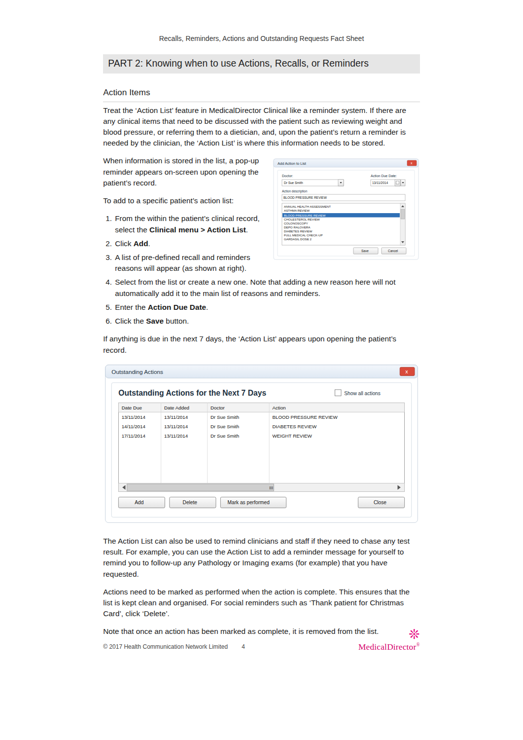Recalls, Reminders, Actions and Outstanding Requests Fact Sheet
PART 2: Knowing when to use Actions, Recalls, or Reminders
Action Items
Treat the ‘Action List’ feature in MedicalDirector Clinical like a reminder system. If there are any clinical items that need to be discussed with the patient such as reviewing weight and blood pressure, or referring them to a dietician, and, upon the patient’s return a reminder is needed by the clinician, the ‘Action List’ is where this information needs to be stored.
When information is stored in the list, a pop-up reminder appears on-screen upon opening the patient’s record.
To add to a specific patient’s action list:
From the within the patient’s clinical record, select the Clinical menu > Action List.
Click Add.
A list of pre-defined recall and reminders reasons will appear (as shown at right).
Select from the list or create a new one. Note that adding a new reason here will not automatically add it to the main list of reasons and reminders.
Enter the Action Due Date.
Click the Save button.
If anything is due in the next 7 days, the ‘Action List’ appears upon opening the patient’s record.
The Action List can also be used to remind clinicians and staff if they need to chase any test result. For example, you can use the Action List to add a reminder message for yourself to remind you to follow-up any Pathology or Imaging exams (for example) that you have requested.
Actions need to be marked as performed when the action is complete. This ensures that the list is kept clean and organised. For social reminders such as ‘Thank patient for Christmas Card’, click ‘Delete’.
Note that once an action has been marked as complete, it is removed from the list.
© 2017 Health Communication Network Limited
4
❊ MedicalDirector®